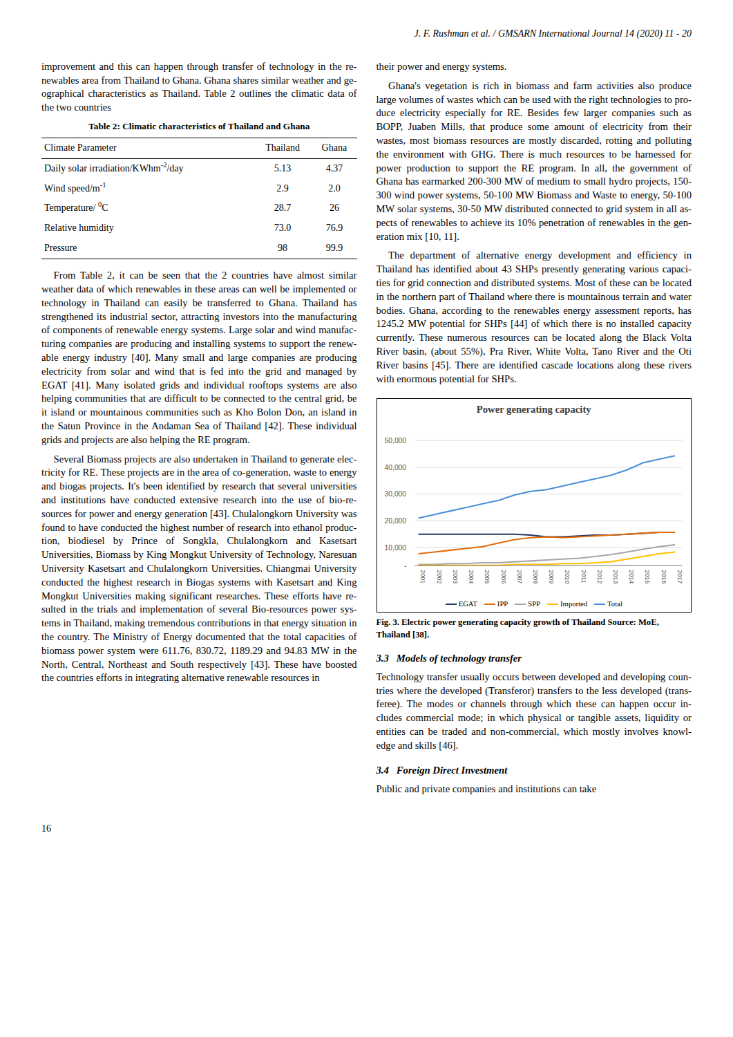J. F. Rushman et al. / GMSARN International Journal 14 (2020) 11 - 20
improvement and this can happen through transfer of technology in the renewables area from Thailand to Ghana. Ghana shares similar weather and geographical characteristics as Thailand. Table 2 outlines the climatic data of the two countries
Table 2: Climatic characteristics of Thailand and Ghana
| Climate Parameter | Thailand | Ghana |
| --- | --- | --- |
| Daily solar irradiation/KWhm -2 /day | 5.13 | 4.37 |
| Wind speed/m -1 | 2.9 | 2.0 |
| Temperature/ 0 C | 28.7 | 26 |
| Relative humidity | 73.0 | 76.9 |
| Pressure | 98 | 99.9 |
From Table 2, it can be seen that the 2 countries have almost similar weather data of which renewables in these areas can well be implemented or technology in Thailand can easily be transferred to Ghana. Thailand has strengthened its industrial sector, attracting investors into the manufacturing of components of renewable energy systems. Large solar and wind manufacturing companies are producing and installing systems to support the renewable energy industry [40]. Many small and large companies are producing electricity from solar and wind that is fed into the grid and managed by EGAT [41]. Many isolated grids and individual rooftops systems are also helping communities that are difficult to be connected to the central grid, be it island or mountainous communities such as Kho Bolon Don, an island in the Satun Province in the Andaman Sea of Thailand [42]. These individual grids and projects are also helping the RE program.
Several Biomass projects are also undertaken in Thailand to generate electricity for RE. These projects are in the area of co-generation, waste to energy and biogas projects. It's been identified by research that several universities and institutions have conducted extensive research into the use of bio-resources for power and energy generation [43]. Chulalongkorn University was found to have conducted the highest number of research into ethanol production, biodiesel by Prince of Songkla, Chulalongkorn and Kasetsart Universities, Biomass by King Mongkut University of Technology, Naresuan University Kasetsart and Chulalongkorn Universities. Chiangmai University conducted the highest research in Biogas systems with Kasetsart and King Mongkut Universities making significant researches. These efforts have resulted in the trials and implementation of several Bio-resources power systems in Thailand, making tremendous contributions in that energy situation in the country. The Ministry of Energy documented that the total capacities of biomass power system were 611.76, 830.72, 1189.29 and 94.83 MW in the North, Central, Northeast and South respectively [43]. These have boosted the countries efforts in integrating alternative renewable resources in
their power and energy systems.
Ghana's vegetation is rich in biomass and farm activities also produce large volumes of wastes which can be used with the right technologies to produce electricity especially for RE. Besides few larger companies such as BOPP, Juaben Mills, that produce some amount of electricity from their wastes, most biomass resources are mostly discarded, rotting and polluting the environment with GHG. There is much resources to be harnessed for power production to support the RE program. In all, the government of Ghana has earmarked 200-300 MW of medium to small hydro projects, 150-300 wind power systems, 50-100 MW Biomass and Waste to energy, 50-100 MW solar systems, 30-50 MW distributed connected to grid system in all aspects of renewables to achieve its 10% penetration of renewables in the generation mix [10, 11].
The department of alternative energy development and efficiency in Thailand has identified about 43 SHPs presently generating various capacities for grid connection and distributed systems. Most of these can be located in the northern part of Thailand where there is mountainous terrain and water bodies. Ghana, according to the renewables energy assessment reports, has 1245.2 MW potential for SHPs [44] of which there is no installed capacity currently. These numerous resources can be located along the Black Volta River basin, (about 55%), Pra River, White Volta, Tano River and the Oti River basins [45]. There are identified cascade locations along these rivers with enormous potential for SHPs.
Power generating capacity
50,000 40,000 30,000 20,000 10,000 - 2001 2002 2003 2004 2005 2006 2007 2008 2009 2010 2011 2012 2013 2014 2015 2016 2017
EGAT IPP SPP Imported Total
Fig. 3. Electric power generating capacity growth of Thailand Source: MoE, Thailand [38].
3.3 Models of technology transfer
Technology transfer usually occurs between developed and developing countries where the developed (Transferor) transfers to the less developed (transferee). The modes or channels through which these can happen occur includes commercial mode; in which physical or tangible assets, liquidity or entities can be traded and non-commercial, which mostly involves knowledge and skills [46].
3.4 Foreign Direct Investment
Public and private companies and institutions can take
16